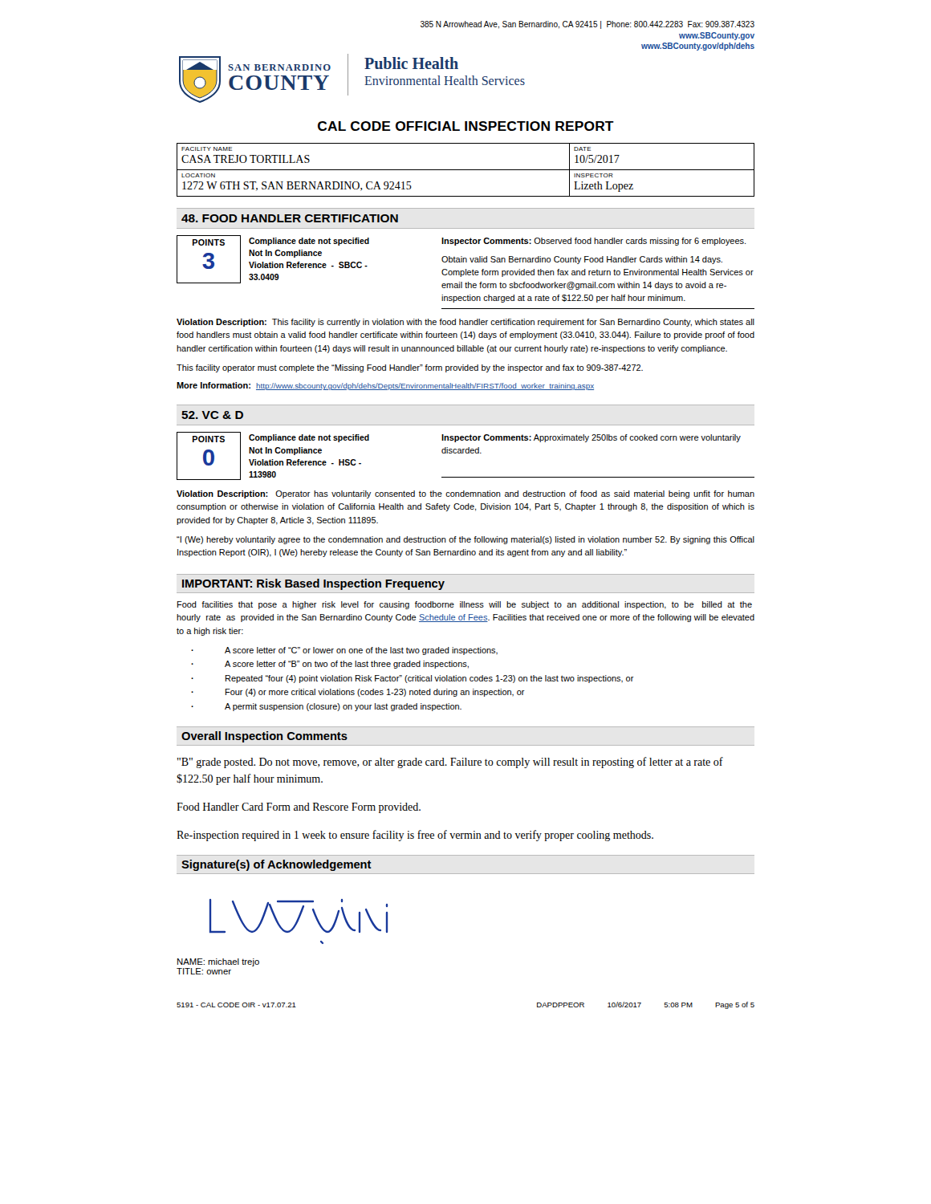385 N Arrowhead Ave, San Bernardino, CA 92415 | Phone: 800.442.2283 Fax: 909.387.4323
www.SBCounty.gov
www.SBCounty.gov/dph/dehs
SAN BERNARDINO
COUNTY
Public Health
Environmental Health Services
CAL CODE OFFICIAL INSPECTION REPORT
| FACILITY NAME CASA TREJO TORTILLAS | DATE 10/5/2017 |
| LOCATION 1272 W 6TH ST, SAN BERNARDINO, CA 92415 | INSPECTOR Lizeth Lopez |
48. FOOD HANDLER CERTIFICATION
POINTS
3
Compliance date not specified
Not In Compliance
Violation Reference - SBCC -
33.0409
Inspector Comments: Observed food handler cards missing for 6 employees.
Obtain valid San Bernardino County Food Handler Cards within 14 days. Complete form provided then fax and return to Environmental Health Services or email the form to sbcfoodworker@gmail.com within 14 days to avoid a re-inspection charged at a rate of $122.50 per half hour minimum.
Violation Description: This facility is currently in violation with the food handler certification requirement for San Bernardino County, which states all food handlers must obtain a valid food handler certificate within fourteen (14) days of employment (33.0410, 33.044). Failure to provide proof of food handler certification within fourteen (14) days will result in unannounced billable (at our current hourly rate) re-inspections to verify compliance.
This facility operator must complete the “Missing Food Handler” form provided by the inspector and fax to 909-387-4272.
More Information: http://www.sbcounty.gov/dph/dehs/Depts/EnvironmentalHealth/FIRST/food_worker_training.aspx
52. VC & D
POINTS
0
Compliance date not specified
Not In Compliance
Violation Reference - HSC -
113980
Inspector Comments: Approximately 250lbs of cooked corn were voluntarily discarded.
Violation Description: Operator has voluntarily consented to the condemnation and destruction of food as said material being unfit for human consumption or otherwise in violation of California Health and Safety Code, Division 104, Part 5, Chapter 1 through 8, the disposition of which is provided for by Chapter 8, Article 3, Section 111895.
“I (We) hereby voluntarily agree to the condemnation and destruction of the following material(s) listed in violation number 52. By signing this Offical Inspection Report (OIR), I (We) hereby release the County of San Bernardino and its agent from any and all liability.”
IMPORTANT: Risk Based Inspection Frequency
Food facilities that pose a higher risk level for causing foodborne illness will be subject to an additional inspection, to be billed at the hourly rate as provided in the San Bernardino County Code Schedule of Fees. Facilities that received one or more of the following will be elevated to a high risk tier:
A score letter of “C” or lower on one of the last two graded inspections,
A score letter of “B” on two of the last three graded inspections,
Repeated “four (4) point violation Risk Factor” (critical violation codes 1-23) on the last two inspections, or
Four (4) or more critical violations (codes 1-23) noted during an inspection, or
A permit suspension (closure) on your last graded inspection.
Overall Inspection Comments
"B" grade posted. Do not move, remove, or alter grade card. Failure to comply will result in reposting of letter at a rate of $122.50 per half hour minimum.
Food Handler Card Form and Rescore Form provided.
Re-inspection required in 1 week to ensure facility is free of vermin and to verify proper cooling methods.
Signature(s) of Acknowledgement
NAME: michael trejo
TITLE: owner
5191 - CAL CODE OIR - v17.07.21
DAPDPPEOR 10/6/2017 5:08 PM Page 5 of 5